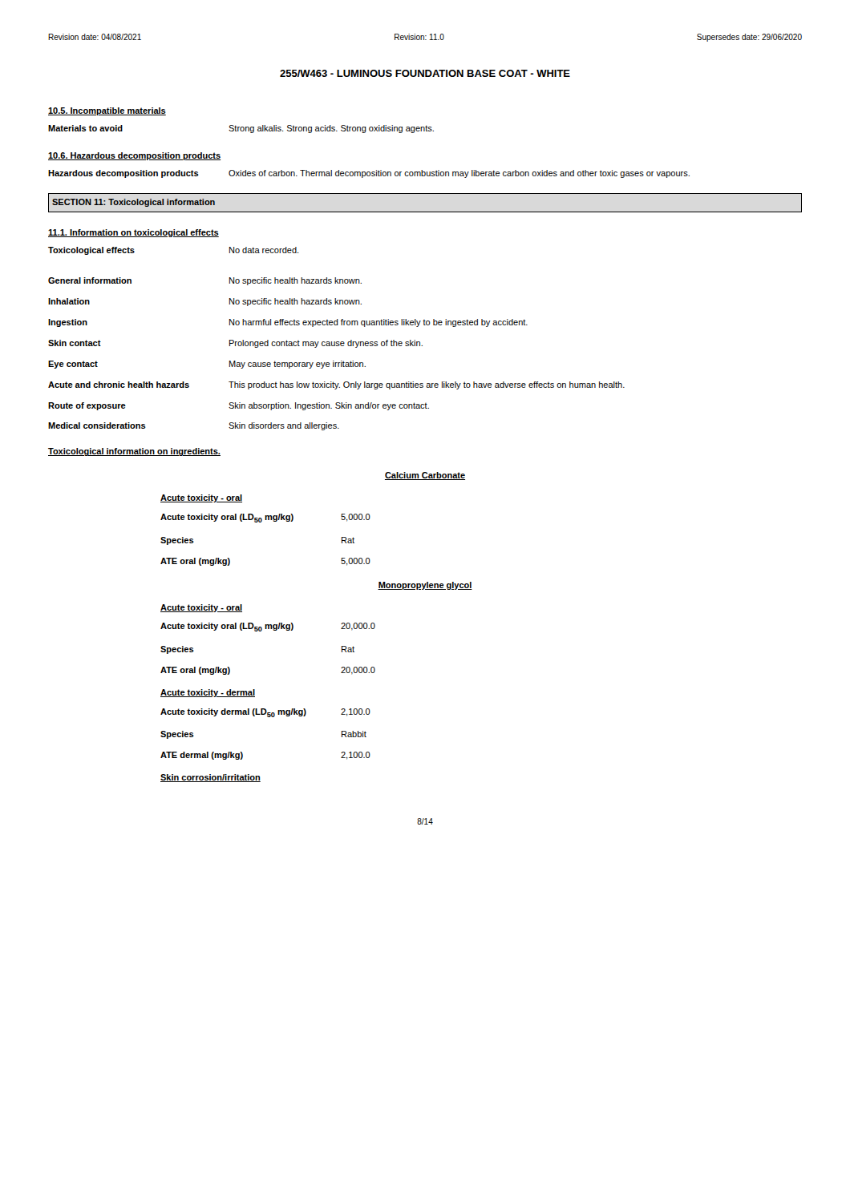Revision date: 04/08/2021 Revision: 11.0 Supersedes date: 29/06/2020
255/W463 - LUMINOUS FOUNDATION BASE COAT - WHITE
10.5. Incompatible materials
Materials to avoid
Strong alkalis. Strong acids. Strong oxidising agents.
10.6. Hazardous decomposition products
Hazardous decomposition products
Oxides of carbon. Thermal decomposition or combustion may liberate carbon oxides and other toxic gases or vapours.
SECTION 11: Toxicological information
11.1. Information on toxicological effects
Toxicological effects
No data recorded.
General information
No specific health hazards known.
Inhalation
No specific health hazards known.
Ingestion
No harmful effects expected from quantities likely to be ingested by accident.
Skin contact
Prolonged contact may cause dryness of the skin.
Eye contact
May cause temporary eye irritation.
Acute and chronic health hazards
This product has low toxicity. Only large quantities are likely to have adverse effects on human health.
Route of exposure
Skin absorption. Ingestion. Skin and/or eye contact.
Medical considerations
Skin disorders and allergies.
Toxicological information on ingredients.
Calcium Carbonate
Acute toxicity - oral
Acute toxicity oral (LD50 mg/kg)
5,000.0
Species
Rat
ATE oral (mg/kg)
5,000.0
Monopropylene glycol
Acute toxicity - oral
Acute toxicity oral (LD50 mg/kg)
20,000.0
Species
Rat
ATE oral (mg/kg)
20,000.0
Acute toxicity - dermal
Acute toxicity dermal (LD50 mg/kg)
2,100.0
Species
Rabbit
ATE dermal (mg/kg)
2,100.0
Skin corrosion/irritation
8/14